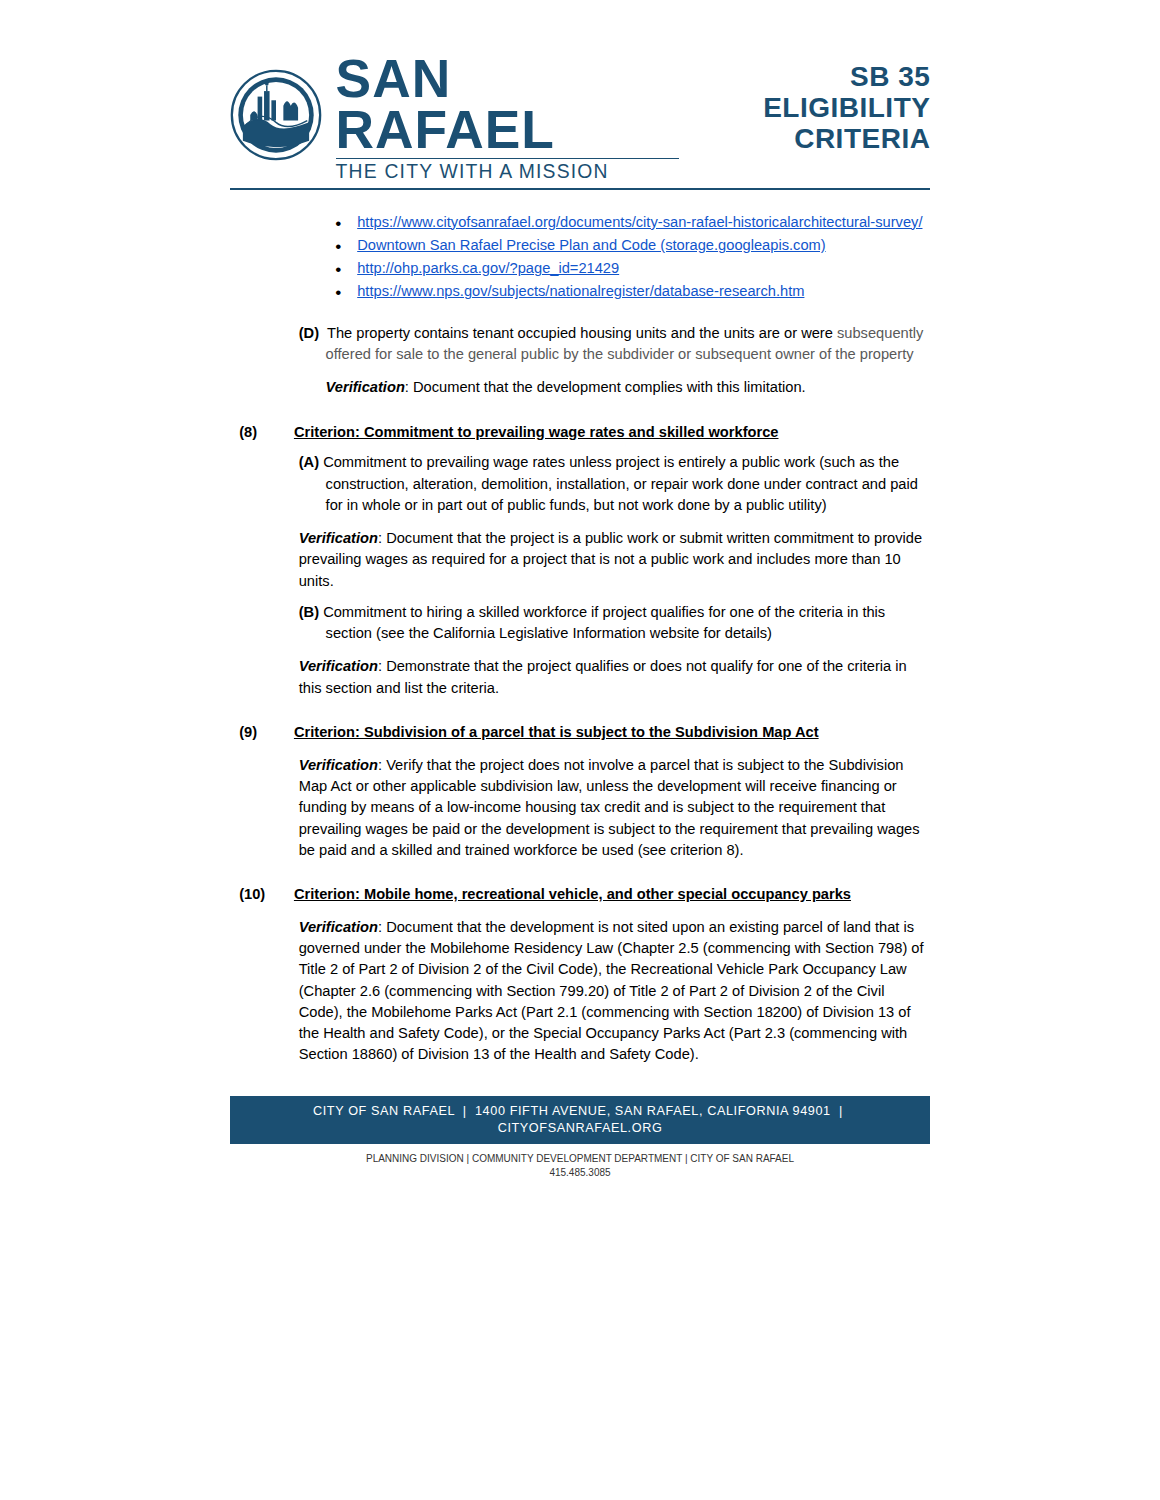SAN RAFAEL
THE CITY WITH A MISSION
SB 35 ELIGIBILITY
CRITERIA
https://www.cityofsanrafael.org/documents/city-san-rafael-historicalarchitectural-survey/
Downtown San Rafael Precise Plan and Code (storage.googleapis.com)
http://ohp.parks.ca.gov/?page_id=21429
https://www.nps.gov/subjects/nationalregister/database-research.htm
(D) The property contains tenant occupied housing units and the units are or were subsequently offered for sale to the general public by the subdivider or subsequent owner of the property
Verification: Document that the development complies with this limitation.
(8)
Criterion: Commitment to prevailing wage rates and skilled workforce
(A) Commitment to prevailing wage rates unless project is entirely a public work (such as the construction, alteration, demolition, installation, or repair work done under contract and paid for in whole or in part out of public funds, but not work done by a public utility)
Verification: Document that the project is a public work or submit written commitment to provide prevailing wages as required for a project that is not a public work and includes more than 10 units.
(B) Commitment to hiring a skilled workforce if project qualifies for one of the criteria in this section (see the California Legislative Information website for details)
Verification: Demonstrate that the project qualifies or does not qualify for one of the criteria in this section and list the criteria.
(9)
Criterion: Subdivision of a parcel that is subject to the Subdivision Map Act
Verification: Verify that the project does not involve a parcel that is subject to the Subdivision Map Act or other applicable subdivision law, unless the development will receive financing or funding by means of a low-income housing tax credit and is subject to the requirement that prevailing wages be paid or the development is subject to the requirement that prevailing wages be paid and a skilled and trained workforce be used (see criterion 8).
(10)
Criterion: Mobile home, recreational vehicle, and other special occupancy parks
Verification: Document that the development is not sited upon an existing parcel of land that is governed under the Mobilehome Residency Law (Chapter 2.5 (commencing with Section 798) of Title 2 of Part 2 of Division 2 of the Civil Code), the Recreational Vehicle Park Occupancy Law (Chapter 2.6 (commencing with Section 799.20) of Title 2 of Part 2 of Division 2 of the Civil Code), the Mobilehome Parks Act (Part 2.1 (commencing with Section 18200) of Division 13 of the Health and Safety Code), or the Special Occupancy Parks Act (Part 2.3 (commencing with Section 18860) of Division 13 of the Health and Safety Code).
CITY OF SAN RAFAEL | 1400 FIFTH AVENUE, SAN RAFAEL, CALIFORNIA 94901 | CITYOFSANRAFAEL.ORG
PLANNING DIVISION | COMMUNITY DEVELOPMENT DEPARTMENT | CITY OF SAN RAFAEL
415.485.3085